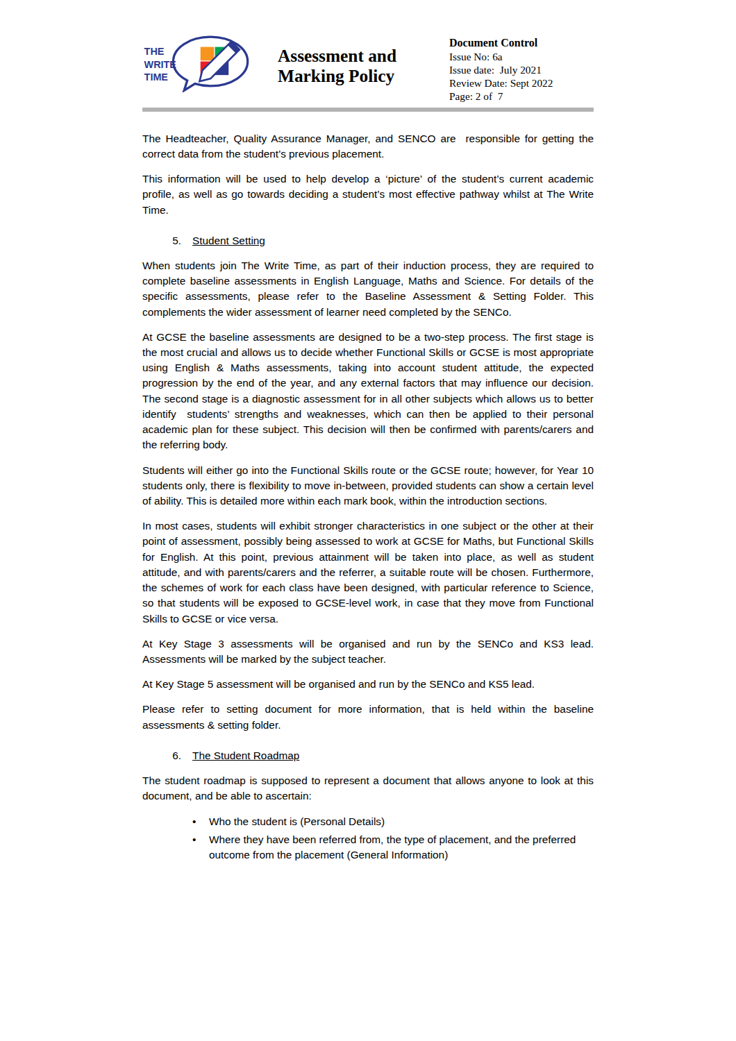THE WRITE TIME
Assessment and Marking Policy
Document Control
Issue No: 6a
Issue date: July 2021
Review Date: Sept 2022
Page: 2 of 7
The Headteacher, Quality Assurance Manager, and SENCO are responsible for getting the correct data from the student’s previous placement.
This information will be used to help develop a ‘picture’ of the student’s current academic profile, as well as go towards deciding a student’s most effective pathway whilst at The Write Time.
5. Student Setting
When students join The Write Time, as part of their induction process, they are required to complete baseline assessments in English Language, Maths and Science. For details of the specific assessments, please refer to the Baseline Assessment & Setting Folder. This complements the wider assessment of learner need completed by the SENCo.
At GCSE the baseline assessments are designed to be a two-step process. The first stage is the most crucial and allows us to decide whether Functional Skills or GCSE is most appropriate using English & Maths assessments, taking into account student attitude, the expected progression by the end of the year, and any external factors that may influence our decision. The second stage is a diagnostic assessment for in all other subjects which allows us to better identify students’ strengths and weaknesses, which can then be applied to their personal academic plan for these subject. This decision will then be confirmed with parents/carers and the referring body.
Students will either go into the Functional Skills route or the GCSE route; however, for Year 10 students only, there is flexibility to move in-between, provided students can show a certain level of ability. This is detailed more within each mark book, within the introduction sections.
In most cases, students will exhibit stronger characteristics in one subject or the other at their point of assessment, possibly being assessed to work at GCSE for Maths, but Functional Skills for English. At this point, previous attainment will be taken into place, as well as student attitude, and with parents/carers and the referrer, a suitable route will be chosen. Furthermore, the schemes of work for each class have been designed, with particular reference to Science, so that students will be exposed to GCSE-level work, in case that they move from Functional Skills to GCSE or vice versa.
At Key Stage 3 assessments will be organised and run by the SENCo and KS3 lead. Assessments will be marked by the subject teacher.
At Key Stage 5 assessment will be organised and run by the SENCo and KS5 lead.
Please refer to setting document for more information, that is held within the baseline assessments & setting folder.
6. The Student Roadmap
The student roadmap is supposed to represent a document that allows anyone to look at this document, and be able to ascertain:
Who the student is (Personal Details)
Where they have been referred from, the type of placement, and the preferred outcome from the placement (General Information)